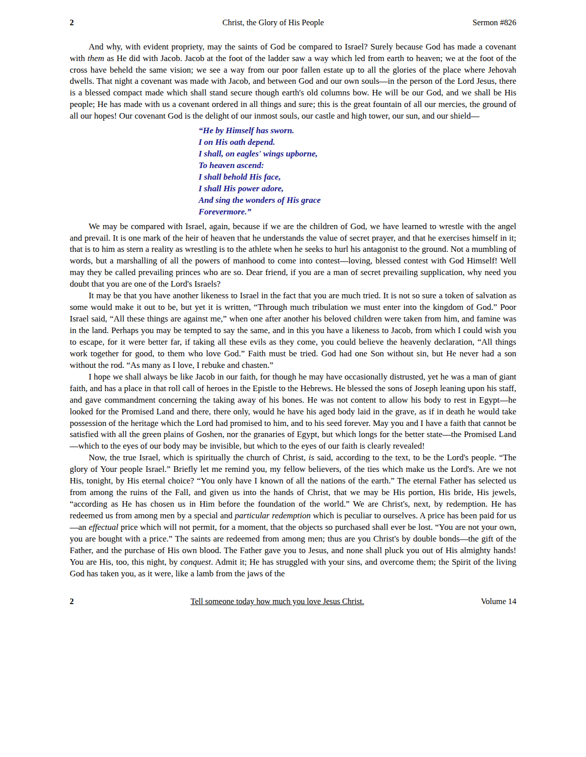2 Christ, the Glory of His People Sermon #826
And why, with evident propriety, may the saints of God be compared to Israel? Surely because God has made a covenant with them as He did with Jacob. Jacob at the foot of the ladder saw a way which led from earth to heaven; we at the foot of the cross have beheld the same vision; we see a way from our poor fallen estate up to all the glories of the place where Jehovah dwells. That night a covenant was made with Jacob, and between God and our own souls—in the person of the Lord Jesus, there is a blessed compact made which shall stand secure though earth's old columns bow. He will be our God, and we shall be His people; He has made with us a covenant ordered in all things and sure; this is the great fountain of all our mercies, the ground of all our hopes! Our covenant God is the delight of our inmost souls, our castle and high tower, our sun, and our shield—
“He by Himself has sworn.
I on His oath depend.
I shall, on eagles' wings upborne,
To heaven ascend:
I shall behold His face,
I shall His power adore,
And sing the wonders of His grace
Forevermore.”
We may be compared with Israel, again, because if we are the children of God, we have learned to wrestle with the angel and prevail. It is one mark of the heir of heaven that he understands the value of secret prayer, and that he exercises himself in it; that is to him as stern a reality as wrestling is to the athlete when he seeks to hurl his antagonist to the ground. Not a mumbling of words, but a marshalling of all the powers of manhood to come into contest—loving, blessed contest with God Himself! Well may they be called prevailing princes who are so. Dear friend, if you are a man of secret prevailing supplication, why need you doubt that you are one of the Lord's Israels?
It may be that you have another likeness to Israel in the fact that you are much tried. It is not so sure a token of salvation as some would make it out to be, but yet it is written, “Through much tribulation we must enter into the kingdom of God.” Poor Israel said, “All these things are against me,” when one after another his beloved children were taken from him, and famine was in the land. Perhaps you may be tempted to say the same, and in this you have a likeness to Jacob, from which I could wish you to escape, for it were better far, if taking all these evils as they come, you could believe the heavenly declaration, “All things work together for good, to them who love God.” Faith must be tried. God had one Son without sin, but He never had a son without the rod. “As many as I love, I rebuke and chasten.”
I hope we shall always be like Jacob in our faith, for though he may have occasionally distrusted, yet he was a man of giant faith, and has a place in that roll call of heroes in the Epistle to the Hebrews. He blessed the sons of Joseph leaning upon his staff, and gave commandment concerning the taking away of his bones. He was not content to allow his body to rest in Egypt—he looked for the Promised Land and there, there only, would he have his aged body laid in the grave, as if in death he would take possession of the heritage which the Lord had promised to him, and to his seed forever. May you and I have a faith that cannot be satisfied with all the green plains of Goshen, nor the granaries of Egypt, but which longs for the better state—the Promised Land—which to the eyes of our body may be invisible, but which to the eyes of our faith is clearly revealed!
Now, the true Israel, which is spiritually the church of Christ, is said, according to the text, to be the Lord's people. “The glory of Your people Israel.” Briefly let me remind you, my fellow believers, of the ties which make us the Lord's. Are we not His, tonight, by His eternal choice? “You only have I known of all the nations of the earth.” The eternal Father has selected us from among the ruins of the Fall, and given us into the hands of Christ, that we may be His portion, His bride, His jewels, “according as He has chosen us in Him before the foundation of the world.” We are Christ's, next, by redemption. He has redeemed us from among men by a special and particular redemption which is peculiar to ourselves. A price has been paid for us—an effectual price which will not permit, for a moment, that the objects so purchased shall ever be lost. “You are not your own, you are bought with a price.” The saints are redeemed from among men; thus are you Christ's by double bonds—the gift of the Father, and the purchase of His own blood. The Father gave you to Jesus, and none shall pluck you out of His almighty hands! You are His, too, this night, by conquest. Admit it; He has struggled with your sins, and overcome them; the Spirit of the living God has taken you, as it were, like a lamb from the jaws of the
2 Tell someone today how much you love Jesus Christ. Volume 14